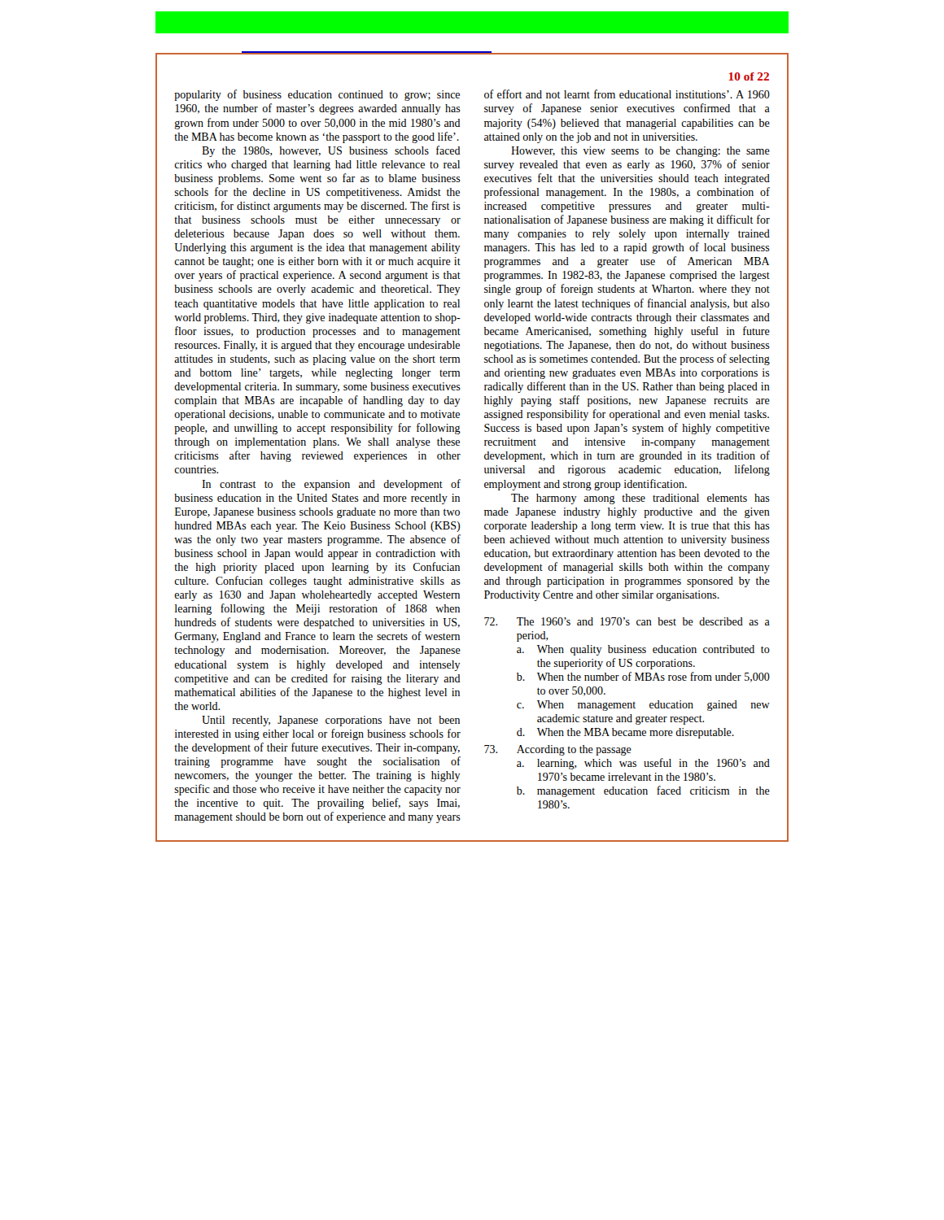10 of 22
popularity of business education continued to grow; since 1960, the number of master’s degrees awarded annually has grown from under 5000 to over 50,000 in the mid 1980’s and the MBA has become known as ‘the passport to the good life’.
By the 1980s, however, US business schools faced critics who charged that learning had little relevance to real business problems. Some went so far as to blame business schools for the decline in US competitiveness. Amidst the criticism, for distinct arguments may be discerned. The first is that business schools must be either unnecessary or deleterious because Japan does so well without them. Underlying this argument is the idea that management ability cannot be taught; one is either born with it or much acquire it over years of practical experience. A second argument is that business schools are overly academic and theoretical. They teach quantitative models that have little application to real world problems. Third, they give inadequate attention to shop-floor issues, to production processes and to management resources. Finally, it is argued that they encourage undesirable attitudes in students, such as placing value on the short term and bottom line’ targets, while neglecting longer term developmental criteria. In summary, some business executives complain that MBAs are incapable of handling day to day operational decisions, unable to communicate and to motivate people, and unwilling to accept responsibility for following through on implementation plans. We shall analyse these criticisms after having reviewed experiences in other countries.
In contrast to the expansion and development of business education in the United States and more recently in Europe, Japanese business schools graduate no more than two hundred MBAs each year. The Keio Business School (KBS) was the only two year masters programme. The absence of business school in Japan would appear in contradiction with the high priority placed upon learning by its Confucian culture. Confucian colleges taught administrative skills as early as 1630 and Japan wholeheartedly accepted Western learning following the Meiji restoration of 1868 when hundreds of students were despatched to universities in US, Germany, England and France to learn the secrets of western technology and modernisation. Moreover, the Japanese educational system is highly developed and intensely competitive and can be credited for raising the literary and mathematical abilities of the Japanese to the highest level in the world.
Until recently, Japanese corporations have not been interested in using either local or foreign business schools for the development of their future executives. Their in-company, training programme have sought the socialisation of newcomers, the younger the better. The training is highly specific and those who receive it have neither the capacity nor the incentive to quit. The provailing belief, says Imai, management should be born out of experience and many years of effort and not learnt from educational institutions’. A 1960 survey of Japanese senior executives confirmed that a majority (54%) believed that managerial capabilities can be attained only on the job and not in universities.
However, this view seems to be changing: the same survey revealed that even as early as 1960, 37% of senior executives felt that the universities should teach integrated professional management. In the 1980s, a combination of increased competitive pressures and greater multi-nationalisation of Japanese business are making it difficult for many companies to rely solely upon internally trained managers. This has led to a rapid growth of local business programmes and a greater use of American MBA programmes. In 1982-83, the Japanese comprised the largest single group of foreign students at Wharton. where they not only learnt the latest techniques of financial analysis, but also developed world-wide contracts through their classmates and became Americanised, something highly useful in future negotiations. The Japanese, then do not, do without business school as is sometimes contended. But the process of selecting and orienting new graduates even MBAs into corporations is radically different than in the US. Rather than being placed in highly paying staff positions, new Japanese recruits are assigned responsibility for operational and even menial tasks. Success is based upon Japan’s system of highly competitive recruitment and intensive in-company management development, which in turn are grounded in its tradition of universal and rigorous academic education, lifelong employment and strong group identification.
The harmony among these traditional elements has made Japanese industry highly productive and the given corporate leadership a long term view. It is true that this has been achieved without much attention to university business education, but extraordinary attention has been devoted to the development of managerial skills both within the company and through participation in programmes sponsored by the Productivity Centre and other similar organisations.
72.
The 1960’s and 1970’s can best be described as a period,
a. When quality business education contributed to the superiority of US corporations.
b. When the number of MBAs rose from under 5,000 to over 50,000.
c. When management education gained new academic stature and greater respect.
d. When the MBA became more disreputable.
73.
According to the passage
a. learning, which was useful in the 1960’s and 1970’s became irrelevant in the 1980’s.
b. management education faced criticism in the 1980’s.